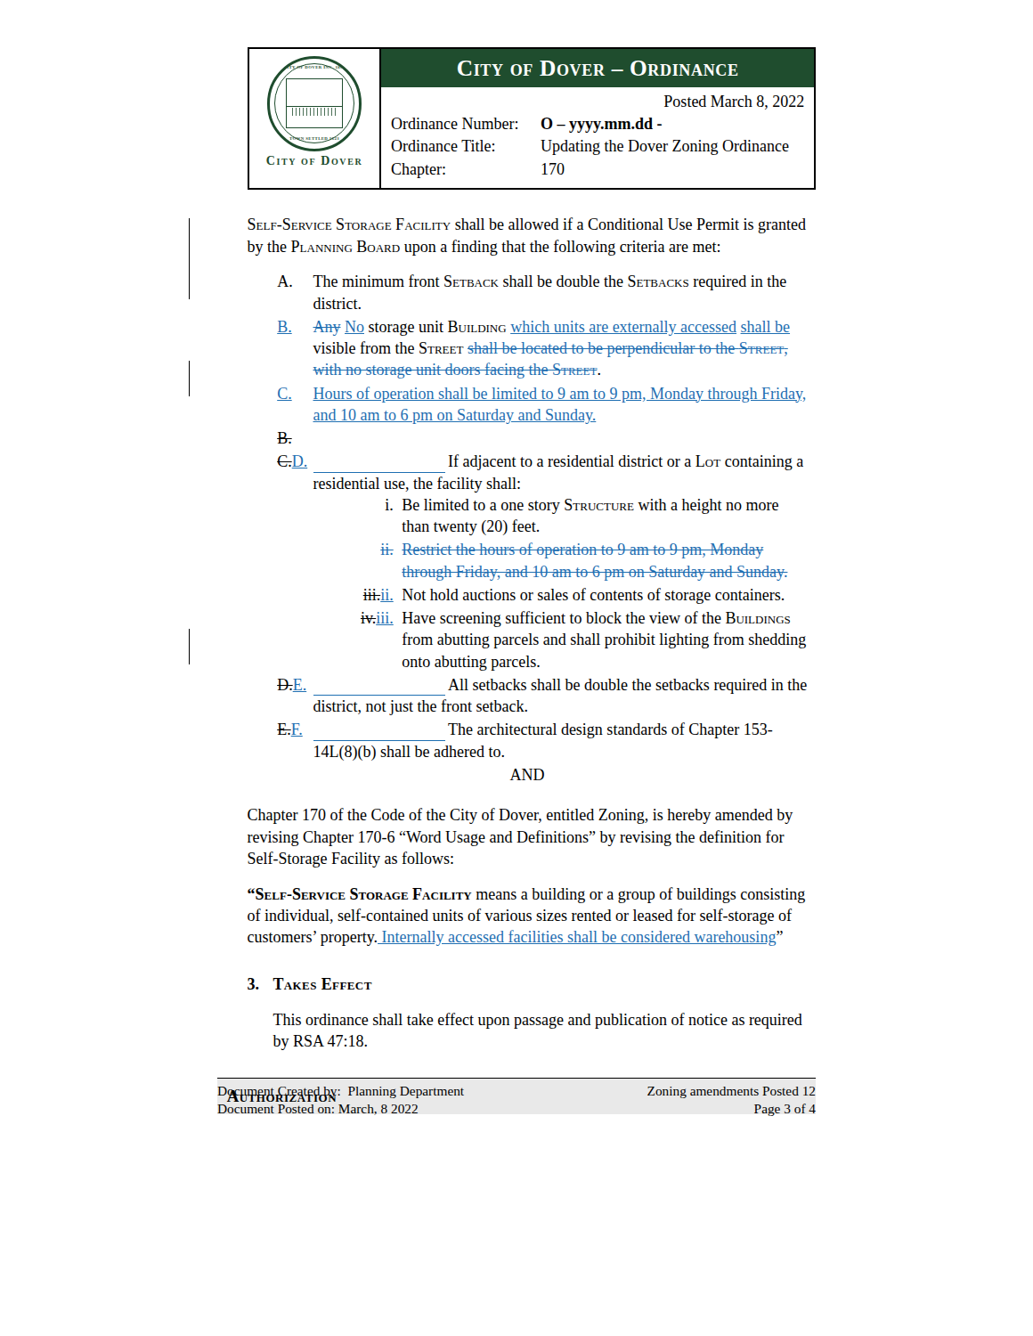CITY OF DOVER INC. 1855
TOWN SETTLED 1623
City of Dover
City of Dover – Ordinance
Posted March 8, 2022
| Ordinance Number: | O – yyyy.mm.dd - |
| Ordinance Title: | Updating the Dover Zoning Ordinance |
| Chapter: | 170 |
Self-Service Storage Facility shall be allowed if a Conditional Use Permit is granted by the Planning Board upon a finding that the following criteria are met:
A. The minimum front Setback shall be double the Setbacks required in the district.
B. Any No storage unit Building which units are externally accessed shall be visible from the Street shall be located to be perpendicular to the Street, with no storage unit doors facing the Street.
C. Hours of operation shall be limited to 9 am to 9 pm, Monday through Friday, and 10 am to 6 pm on Saturday and Sunday.
B.
C. D. If adjacent to a residential district or a Lot containing a residential use, the facility shall:
i. Be limited to a one story Structure with a height no more than twenty (20) feet.
ii. Restrict the hours of operation to 9 am to 9 pm, Monday through Friday, and 10 am to 6 pm on Saturday and Sunday.
iii. ii. Not hold auctions or sales of contents of storage containers.
iv. iii. Have screening sufficient to block the view of the Buildings from abutting parcels and shall prohibit lighting from shedding onto abutting parcels.
D. E. All setbacks shall be double the setbacks required in the district, not just the front setback.
E. F. The architectural design standards of Chapter 153-14L(8)(b) shall be adhered to.
AND
Chapter 170 of the Code of the City of Dover, entitled Zoning, is hereby amended by revising Chapter 170-6 “Word Usage and Definitions” by revising the definition for Self-Storage Facility as follows:
“Self-Service Storage Facility means a building or a group of buildings consisting of individual, self-contained units of various sizes rented or leased for self-storage of customers’ property. Internally accessed facilities shall be considered warehousing”
3. Takes Effect
This ordinance shall take effect upon passage and publication of notice as required by RSA 47:18.
Authorization
Document Created by: Planning Department Zoning amendments Posted 12
Document Posted on: March, 8 2022 Page 3 of 4